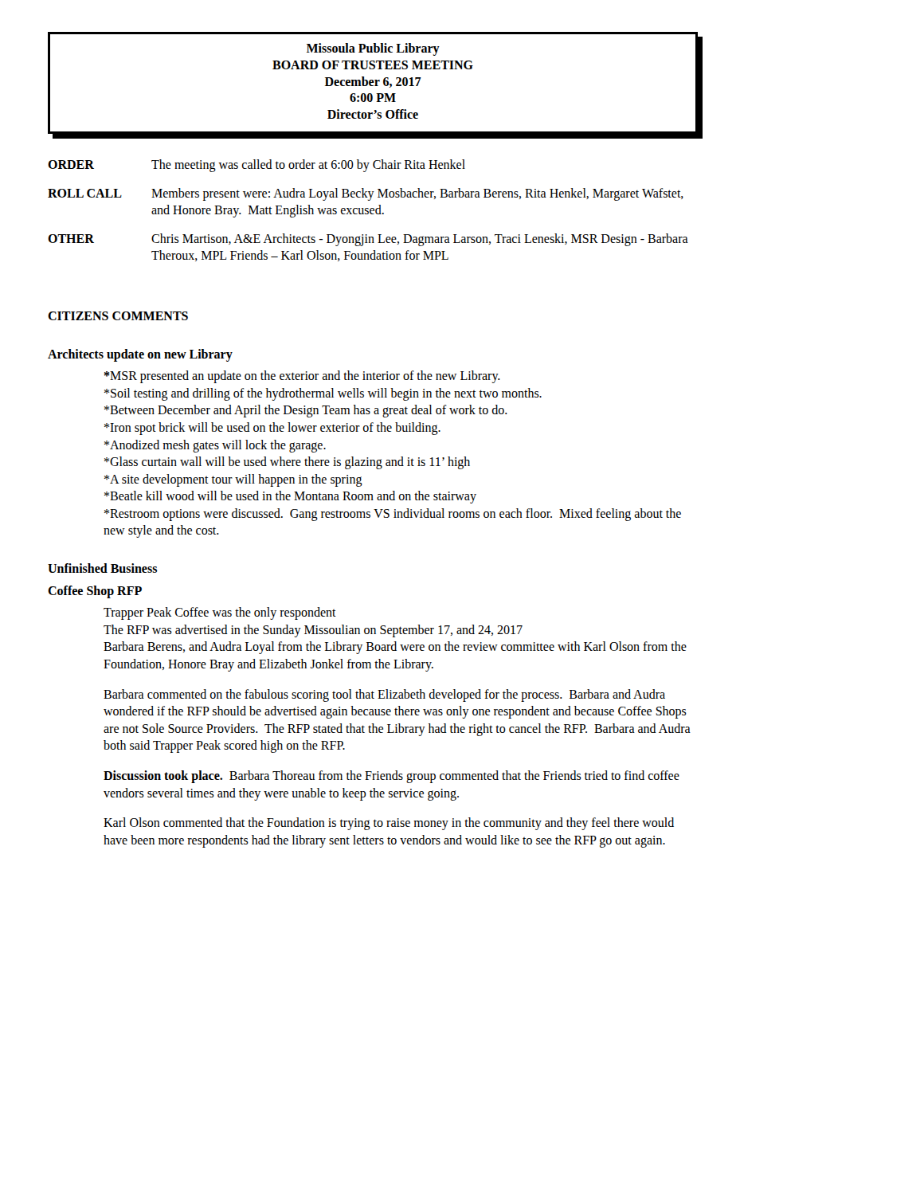Missoula Public Library
BOARD OF TRUSTEES MEETING
December 6, 2017
6:00 PM
Director’s Office
ORDER
The meeting was called to order at 6:00 by Chair Rita Henkel
ROLL CALL
Members present were: Audra Loyal Becky Mosbacher, Barbara Berens, Rita Henkel, Margaret Wafstet, and Honore Bray. Matt English was excused.
OTHER
Chris Martison, A&E Architects - Dyongjin Lee, Dagmara Larson, Traci Leneski, MSR Design - Barbara Theroux, MPL Friends – Karl Olson, Foundation for MPL
CITIZENS COMMENTS
Architects update on new Library
*MSR presented an update on the exterior and the interior of the new Library.
*Soil testing and drilling of the hydrothermal wells will begin in the next two months.
*Between December and April the Design Team has a great deal of work to do.
*Iron spot brick will be used on the lower exterior of the building.
*Anodized mesh gates will lock the garage.
*Glass curtain wall will be used where there is glazing and it is 11’ high
*A site development tour will happen in the spring
*Beatle kill wood will be used in the Montana Room and on the stairway
*Restroom options were discussed. Gang restrooms VS individual rooms on each floor. Mixed feeling about the new style and the cost.
Unfinished Business
Coffee Shop RFP
Trapper Peak Coffee was the only respondent
The RFP was advertised in the Sunday Missoulian on September 17, and 24, 2017
Barbara Berens, and Audra Loyal from the Library Board were on the review committee with Karl Olson from the Foundation, Honore Bray and Elizabeth Jonkel from the Library.
Barbara commented on the fabulous scoring tool that Elizabeth developed for the process. Barbara and Audra wondered if the RFP should be advertised again because there was only one respondent and because Coffee Shops are not Sole Source Providers. The RFP stated that the Library had the right to cancel the RFP. Barbara and Audra both said Trapper Peak scored high on the RFP.
Discussion took place. Barbara Thoreau from the Friends group commented that the Friends tried to find coffee vendors several times and they were unable to keep the service going.
Karl Olson commented that the Foundation is trying to raise money in the community and they feel there would have been more respondents had the library sent letters to vendors and would like to see the RFP go out again.